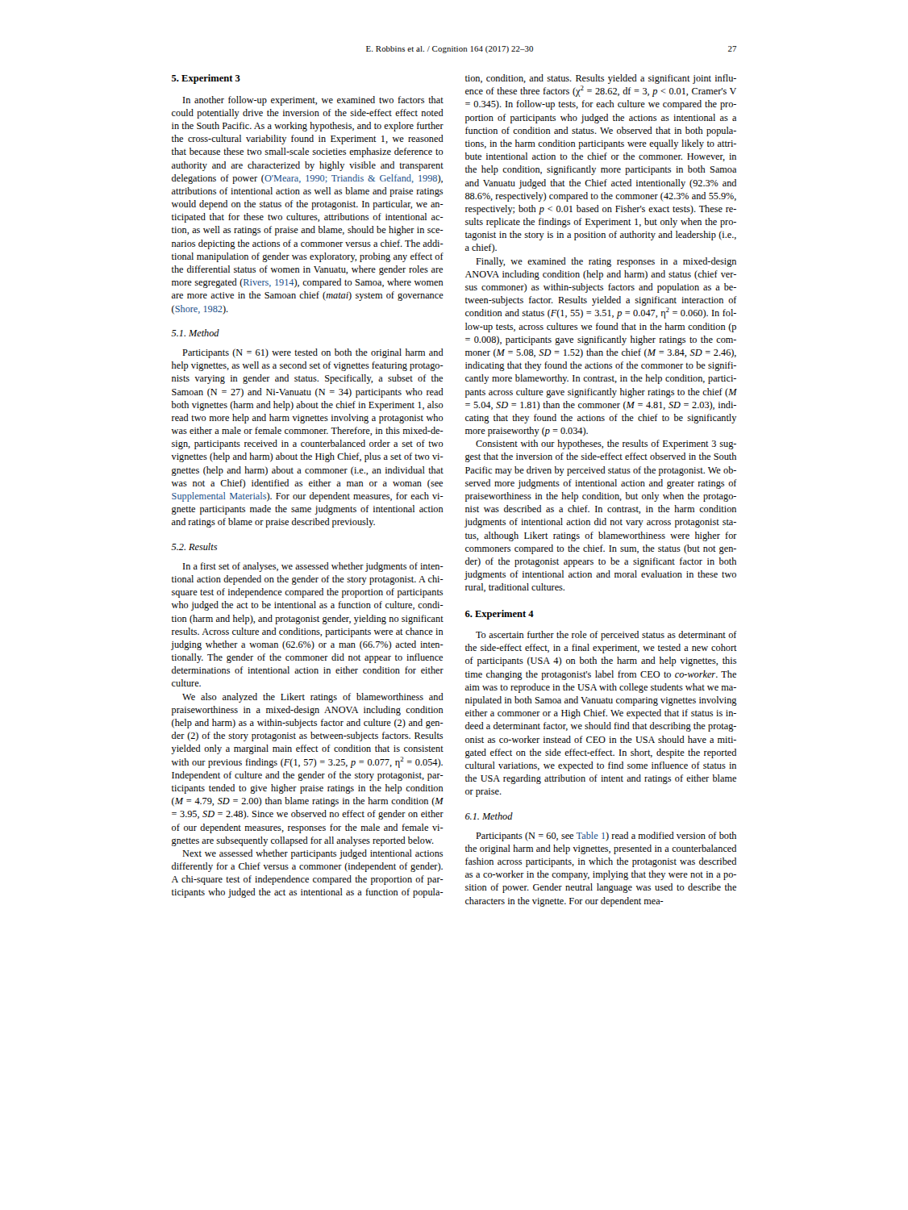E. Robbins et al. / Cognition 164 (2017) 22–30 27
5. Experiment 3
In another follow-up experiment, we examined two factors that could potentially drive the inversion of the side-effect effect noted in the South Pacific. As a working hypothesis, and to explore further the cross-cultural variability found in Experiment 1, we reasoned that because these two small-scale societies emphasize deference to authority and are characterized by highly visible and transparent delegations of power (O'Meara, 1990; Triandis & Gelfand, 1998), attributions of intentional action as well as blame and praise ratings would depend on the status of the protagonist. In particular, we anticipated that for these two cultures, attributions of intentional action, as well as ratings of praise and blame, should be higher in scenarios depicting the actions of a commoner versus a chief. The additional manipulation of gender was exploratory, probing any effect of the differential status of women in Vanuatu, where gender roles are more segregated (Rivers, 1914), compared to Samoa, where women are more active in the Samoan chief (matai) system of governance (Shore, 1982).
5.1. Method
Participants (N = 61) were tested on both the original harm and help vignettes, as well as a second set of vignettes featuring protagonists varying in gender and status. Specifically, a subset of the Samoan (N = 27) and Ni-Vanuatu (N = 34) participants who read both vignettes (harm and help) about the chief in Experiment 1, also read two more help and harm vignettes involving a protagonist who was either a male or female commoner. Therefore, in this mixed-design, participants received in a counterbalanced order a set of two vignettes (help and harm) about the High Chief, plus a set of two vignettes (help and harm) about a commoner (i.e., an individual that was not a Chief) identified as either a man or a woman (see Supplemental Materials). For our dependent measures, for each vignette participants made the same judgments of intentional action and ratings of blame or praise described previously.
5.2. Results
In a first set of analyses, we assessed whether judgments of intentional action depended on the gender of the story protagonist. A chi-square test of independence compared the proportion of participants who judged the act to be intentional as a function of culture, condition (harm and help), and protagonist gender, yielding no significant results. Across culture and conditions, participants were at chance in judging whether a woman (62.6%) or a man (66.7%) acted intentionally. The gender of the commoner did not appear to influence determinations of intentional action in either condition for either culture.
We also analyzed the Likert ratings of blameworthiness and praiseworthiness in a mixed-design ANOVA including condition (help and harm) as a within-subjects factor and culture (2) and gender (2) of the story protagonist as between-subjects factors. Results yielded only a marginal main effect of condition that is consistent with our previous findings (F(1, 57) = 3.25, p = 0.077, η2 = 0.054). Independent of culture and the gender of the story protagonist, participants tended to give higher praise ratings in the help condition (M = 4.79, SD = 2.00) than blame ratings in the harm condition (M = 3.95, SD = 2.48). Since we observed no effect of gender on either of our dependent measures, responses for the male and female vignettes are subsequently collapsed for all analyses reported below.
Next we assessed whether participants judged intentional actions differently for a Chief versus a commoner (independent of gender). A chi-square test of independence compared the proportion of participants who judged the act as intentional as a function of population, condition, and status. Results yielded a significant joint influence of these three factors (χ2 = 28.62, df = 3, p < 0.01, Cramer's V = 0.345). In follow-up tests, for each culture we compared the proportion of participants who judged the actions as intentional as a function of condition and status. We observed that in both populations, in the harm condition participants were equally likely to attribute intentional action to the chief or the commoner. However, in the help condition, significantly more participants in both Samoa and Vanuatu judged that the Chief acted intentionally (92.3% and 88.6%, respectively) compared to the commoner (42.3% and 55.9%, respectively; both p < 0.01 based on Fisher's exact tests). These results replicate the findings of Experiment 1, but only when the protagonist in the story is in a position of authority and leadership (i.e., a chief).
Finally, we examined the rating responses in a mixed-design ANOVA including condition (help and harm) and status (chief versus commoner) as within-subjects factors and population as a between-subjects factor. Results yielded a significant interaction of condition and status (F(1, 55) = 3.51, p = 0.047, η2 = 0.060). In follow-up tests, across cultures we found that in the harm condition (p = 0.008), participants gave significantly higher ratings to the commoner (M = 5.08, SD = 1.52) than the chief (M = 3.84, SD = 2.46), indicating that they found the actions of the commoner to be significantly more blameworthy. In contrast, in the help condition, participants across culture gave significantly higher ratings to the chief (M = 5.04, SD = 1.81) than the commoner (M = 4.81, SD = 2.03), indicating that they found the actions of the chief to be significantly more praiseworthy (p = 0.034).
Consistent with our hypotheses, the results of Experiment 3 suggest that the inversion of the side-effect effect observed in the South Pacific may be driven by perceived status of the protagonist. We observed more judgments of intentional action and greater ratings of praiseworthiness in the help condition, but only when the protagonist was described as a chief. In contrast, in the harm condition judgments of intentional action did not vary across protagonist status, although Likert ratings of blameworthiness were higher for commoners compared to the chief. In sum, the status (but not gender) of the protagonist appears to be a significant factor in both judgments of intentional action and moral evaluation in these two rural, traditional cultures.
6. Experiment 4
To ascertain further the role of perceived status as determinant of the side-effect effect, in a final experiment, we tested a new cohort of participants (USA 4) on both the harm and help vignettes, this time changing the protagonist's label from CEO to co-worker. The aim was to reproduce in the USA with college students what we manipulated in both Samoa and Vanuatu comparing vignettes involving either a commoner or a High Chief. We expected that if status is indeed a determinant factor, we should find that describing the protagonist as co-worker instead of CEO in the USA should have a mitigated effect on the side effect-effect. In short, despite the reported cultural variations, we expected to find some influence of status in the USA regarding attribution of intent and ratings of either blame or praise.
6.1. Method
Participants (N = 60, see Table 1) read a modified version of both the original harm and help vignettes, presented in a counterbalanced fashion across participants, in which the protagonist was described as a co-worker in the company, implying that they were not in a position of power. Gender neutral language was used to describe the characters in the vignette. For our dependent mea-